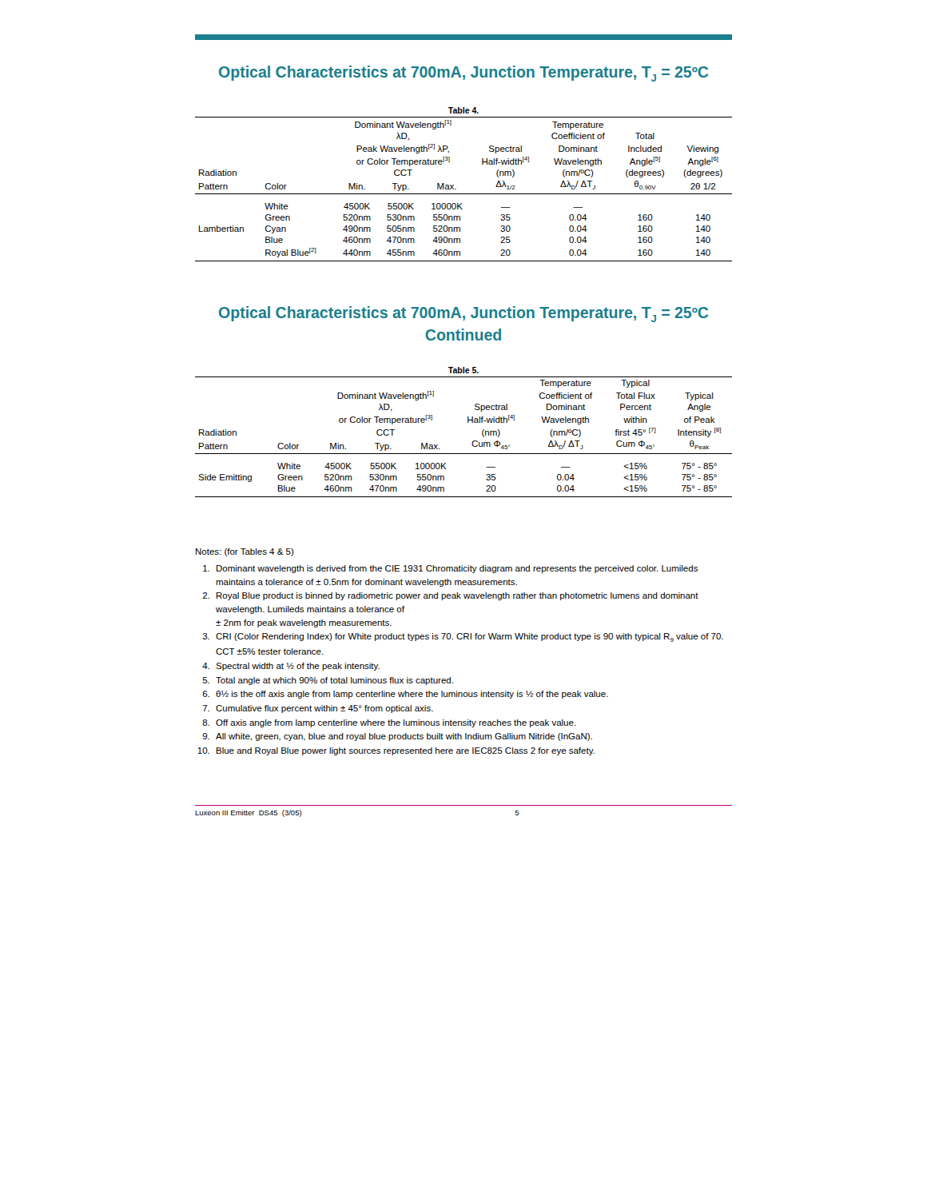Optical Characteristics at 700mA, Junction Temperature, TJ = 25ºC
Table 4.
| | | Dominant Wavelength [1] | | Temperature | | |
| --- | --- | --- | --- | --- | --- | --- |
| | | λD, | | Coefficient of | Total | |
| | | Peak Wavelength [2] λP, | Spectral | Dominant | Included | Viewing |
| | | or Color Temperature [3] | Half-width [4] | Wavelength | Angle [5] | Angle [6] |
| Radiation | | CCT | (nm) | (nm/ºC) | (degrees) | (degrees) |
| Pattern | Color | Min. | Typ. | Max. | Δλ 1/2 | Δλ D / ΔT J | θ 0.90V | 2θ 1/2 |
| | White | 4500K | 5500K | 10000K | — | — | | |
| | Green | 520nm | 530nm | 550nm | 35 | 0.04 | 160 | 140 |
| Lambertian | Cyan | 490nm | 505nm | 520nm | 30 | 0.04 | 160 | 140 |
| | Blue | 460nm | 470nm | 490nm | 25 | 0.04 | 160 | 140 |
| | Royal Blue [2] | 440nm | 455nm | 460nm | 20 | 0.04 | 160 | 140 |
Optical Characteristics at 700mA, Junction Temperature, TJ = 25ºC
Continued
Table 5.
| | | | | Temperature | Typical | |
| --- | --- | --- | --- | --- | --- | --- |
| | | Dominant Wavelength [1] | | Coefficient of | Total Flux | Typical |
| | | λD, | Spectral | Dominant | Percent | Angle |
| | | or Color Temperature [3] | Half-width [4] | Wavelength | within | of Peak |
| Radiation | | CCT | (nm) | (nm/ºC) | first 45° [7] | Intensity [8] |
| Pattern | Color | Min. | Typ. | Max. | Cum Φ 45° | Δλ D / ΔT J | Cum Φ 45° | θ Peak |
| | White | 4500K | 5500K | 10000K | — | — | <15% | 75° - 85° |
| Side Emitting | Green | 520nm | 530nm | 550nm | 35 | 0.04 | <15% | 75° - 85° |
| | Blue | 460nm | 470nm | 490nm | 20 | 0.04 | <15% | 75° - 85° |
Notes: (for Tables 4 & 5)
Dominant wavelength is derived from the CIE 1931 Chromaticity diagram and represents the perceived color. Lumileds maintains a tolerance of ± 0.5nm for dominant wavelength measurements.
Royal Blue product is binned by radiometric power and peak wavelength rather than photometric lumens and dominant wavelength. Lumileds maintains a tolerance of
± 2nm for peak wavelength measurements.
CRI (Color Rendering Index) for White product types is 70. CRI for Warm White product type is 90 with typical R9 value of 70. CCT ±5% tester tolerance.
Spectral width at ½ of the peak intensity.
Total angle at which 90% of total luminous flux is captured.
θ½ is the off axis angle from lamp centerline where the luminous intensity is ½ of the peak value.
Cumulative flux percent within ± 45° from optical axis.
Off axis angle from lamp centerline where the luminous intensity reaches the peak value.
All white, green, cyan, blue and royal blue products built with Indium Gallium Nitride (InGaN).
Blue and Royal Blue power light sources represented here are IEC825 Class 2 for eye safety.
Luxeon III Emitter DS45 (3/05)
5